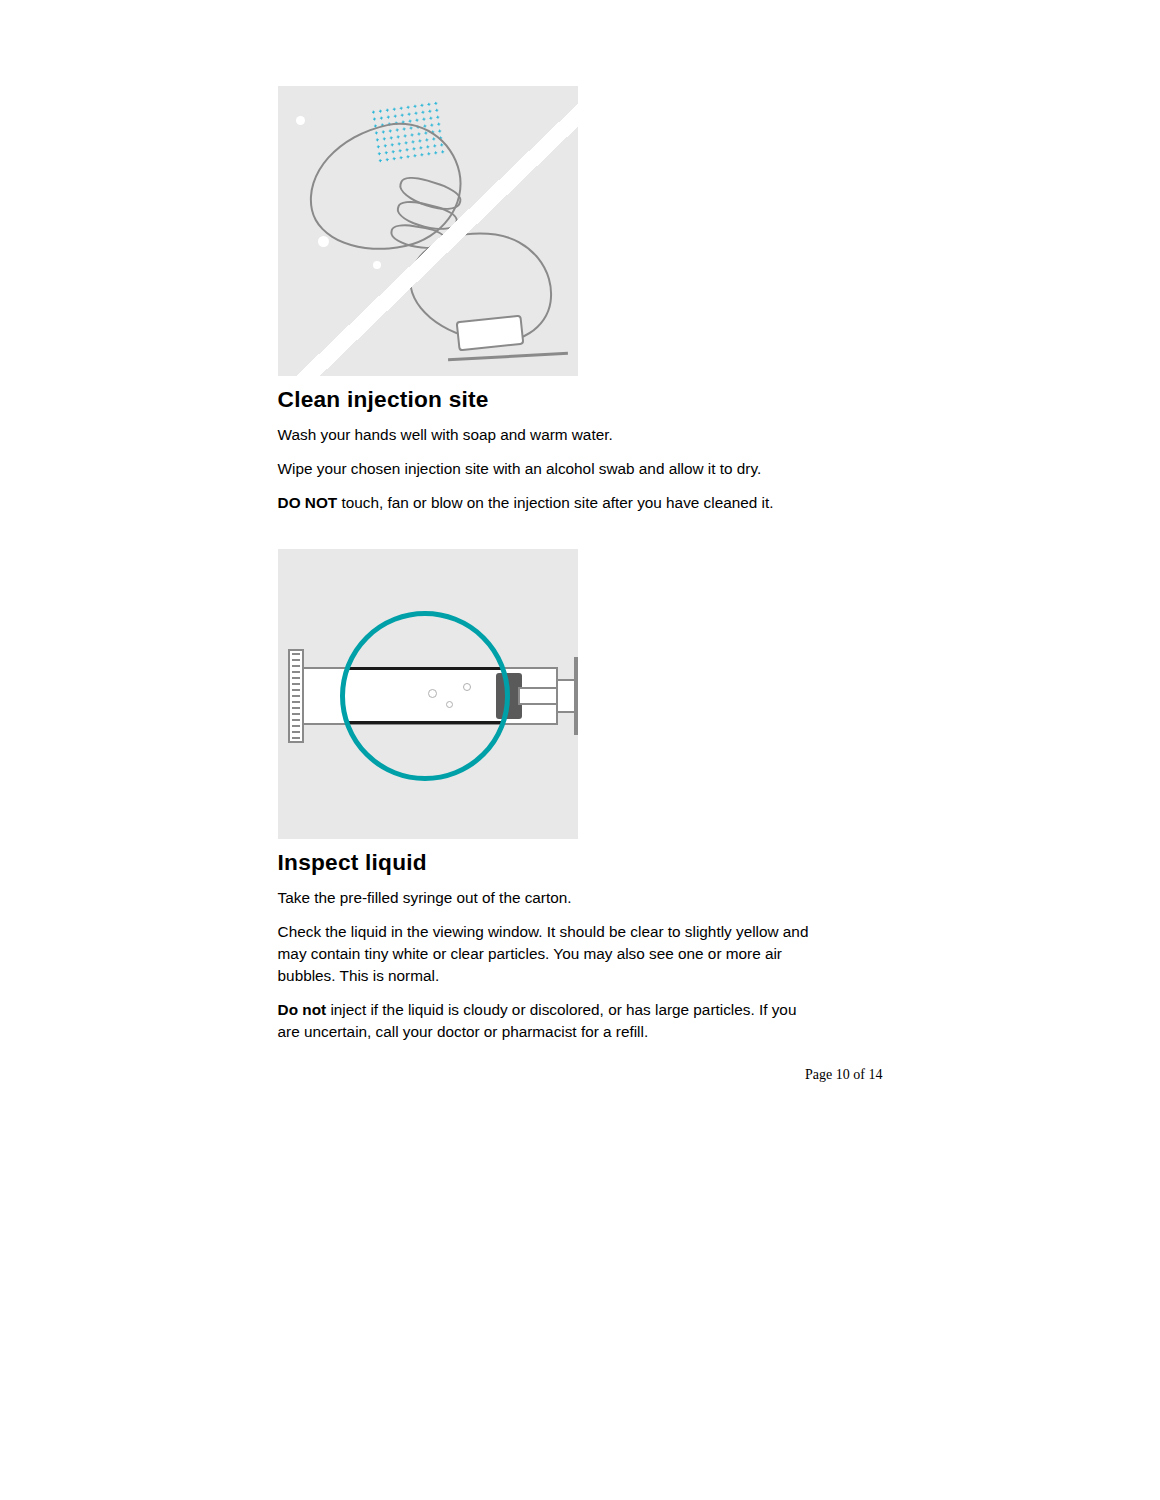Clean injection site
Wash your hands well with soap and warm water.
Wipe your chosen injection site with an alcohol swab and allow it to dry.
DO NOT touch, fan or blow on the injection site after you have cleaned it.
Inspect liquid
Take the pre-filled syringe out of the carton.
Check the liquid in the viewing window. It should be clear to slightly yellow and may contain tiny white or clear particles. You may also see one or more air bubbles. This is normal.
Do not inject if the liquid is cloudy or discolored, or has large particles. If you are uncertain, call your doctor or pharmacist for a refill.
Page 10 of 14